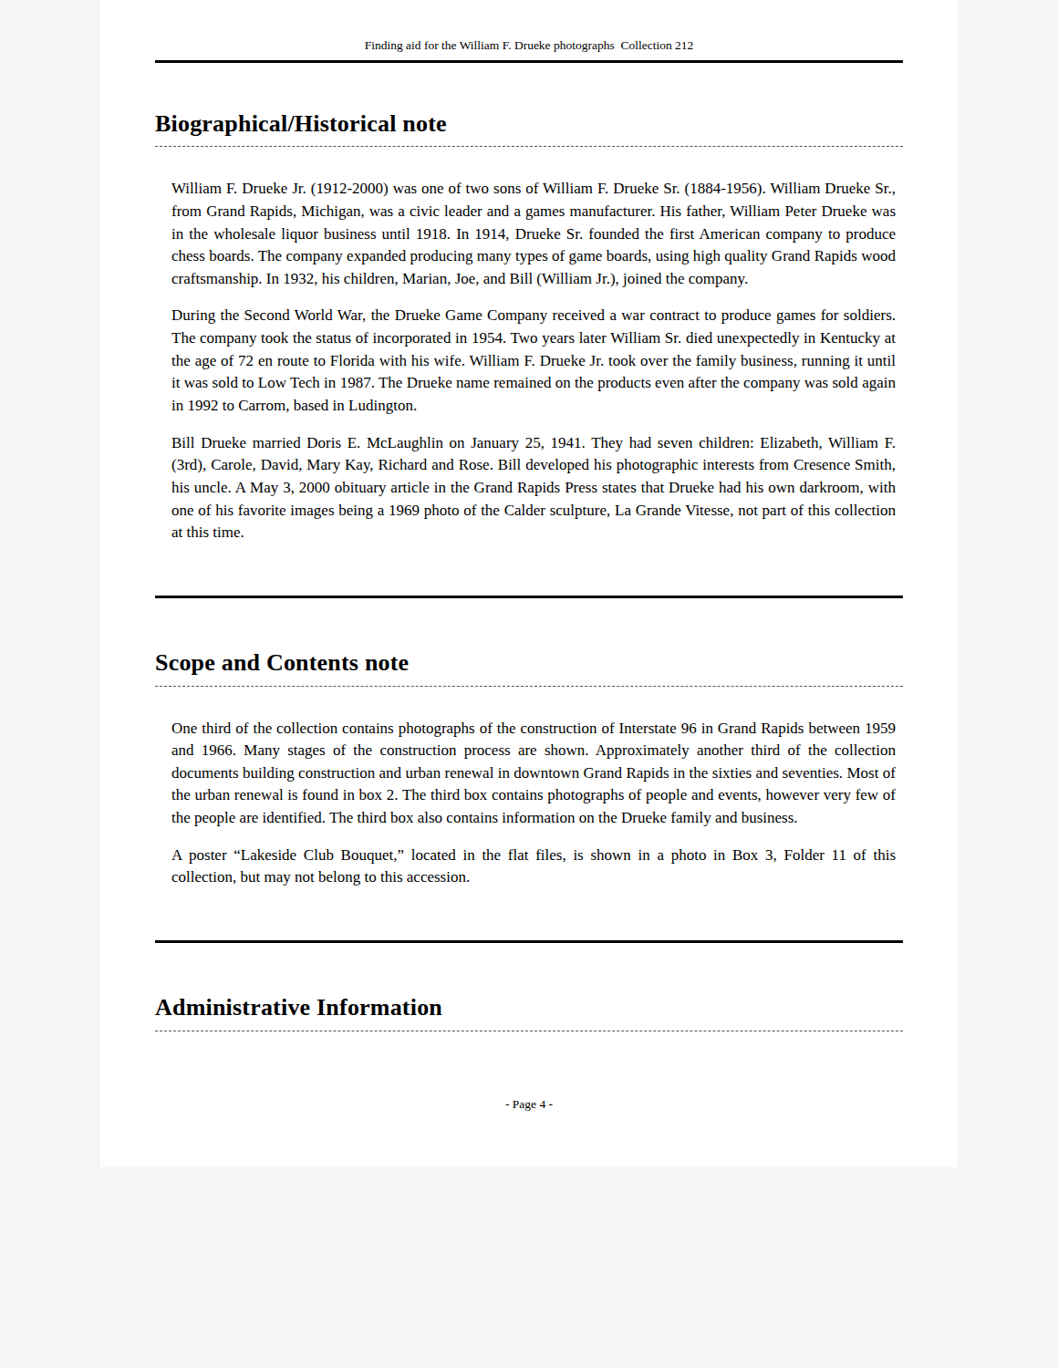Finding aid for the William F. Drueke photographs Collection 212
Biographical/Historical note
William F. Drueke Jr. (1912-2000) was one of two sons of William F. Drueke Sr. (1884-1956). William Drueke Sr., from Grand Rapids, Michigan, was a civic leader and a games manufacturer. His father, William Peter Drueke was in the wholesale liquor business until 1918. In 1914, Drueke Sr. founded the first American company to produce chess boards. The company expanded producing many types of game boards, using high quality Grand Rapids wood craftsmanship. In 1932, his children, Marian, Joe, and Bill (William Jr.), joined the company.
During the Second World War, the Drueke Game Company received a war contract to produce games for soldiers. The company took the status of incorporated in 1954. Two years later William Sr. died unexpectedly in Kentucky at the age of 72 en route to Florida with his wife. William F. Drueke Jr. took over the family business, running it until it was sold to Low Tech in 1987. The Drueke name remained on the products even after the company was sold again in 1992 to Carrom, based in Ludington.
Bill Drueke married Doris E. McLaughlin on January 25, 1941. They had seven children: Elizabeth, William F. (3rd), Carole, David, Mary Kay, Richard and Rose. Bill developed his photographic interests from Cresence Smith, his uncle. A May 3, 2000 obituary article in the Grand Rapids Press states that Drueke had his own darkroom, with one of his favorite images being a 1969 photo of the Calder sculpture, La Grande Vitesse, not part of this collection at this time.
Scope and Contents note
One third of the collection contains photographs of the construction of Interstate 96 in Grand Rapids between 1959 and 1966. Many stages of the construction process are shown. Approximately another third of the collection documents building construction and urban renewal in downtown Grand Rapids in the sixties and seventies. Most of the urban renewal is found in box 2. The third box contains photographs of people and events, however very few of the people are identified. The third box also contains information on the Drueke family and business.
A poster “Lakeside Club Bouquet,” located in the flat files, is shown in a photo in Box 3, Folder 11 of this collection, but may not belong to this accession.
Administrative Information
- Page 4 -